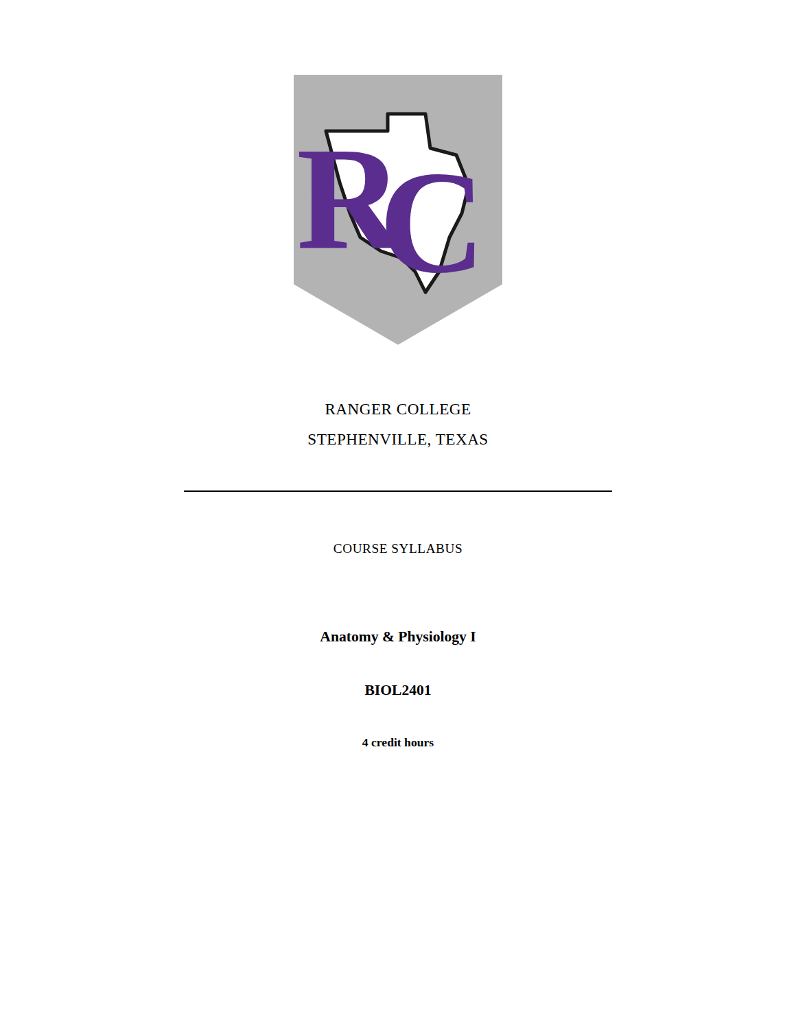Ranger College logo A gray shield containing an outline of the state of Texas with the purple letters R and C overlaid. R C
RANGER COLLEGE
STEPHENVILLE, TEXAS
COURSE SYLLABUS
Anatomy & Physiology I
BIOL2401
4 credit hours